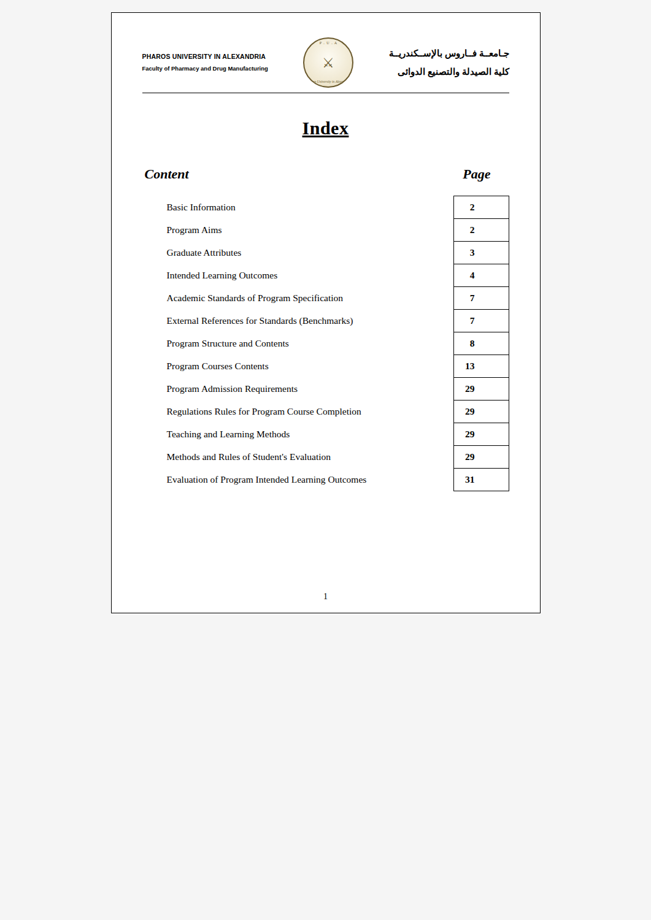PHAROS UNIVERSITY IN ALEXANDRIA
Faculty of Pharmacy and Drug Manufacturing
P . U . A ⚔ Pharos University in Alexandria
جـامعــة فــاروس بالإســكندريــة
كلية الصيدلة والتصنيع الدوائى
Index
Content Page
| Basic Information | 2 |
| Program Aims | 2 |
| Graduate Attributes | 3 |
| Intended Learning Outcomes | 4 |
| Academic Standards of Program Specification | 7 |
| External References for Standards (Benchmarks) | 7 |
| Program Structure and Contents | 8 |
| Program Courses Contents | 13 |
| Program Admission Requirements | 29 |
| Regulations Rules for Program Course Completion | 29 |
| Teaching and Learning Methods | 29 |
| Methods and Rules of Student's Evaluation | 29 |
| Evaluation of Program Intended Learning Outcomes | 31 |
1